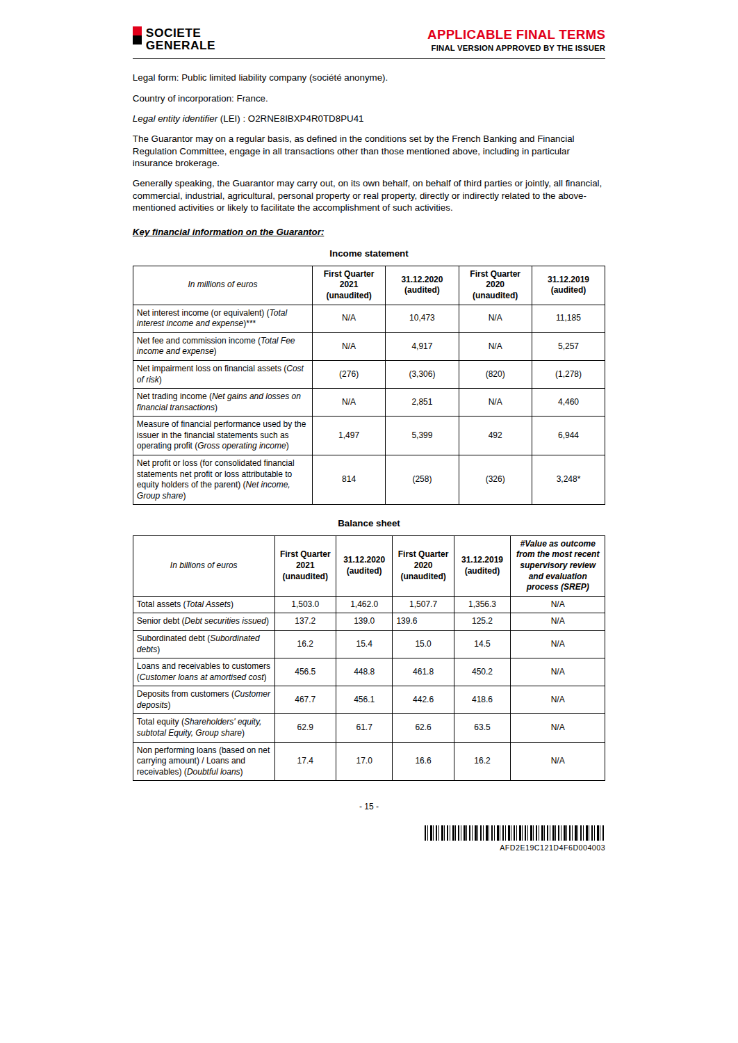SOCIETE
GENERALE
APPLICABLE FINAL TERMS
FINAL VERSION APPROVED BY THE ISSUER
Legal form: Public limited liability company (société anonyme).
Country of incorporation: France.
Legal entity identifier (LEI) : O2RNE8IBXP4R0TD8PU41
The Guarantor may on a regular basis, as defined in the conditions set by the French Banking and Financial Regulation Committee, engage in all transactions other than those mentioned above, including in particular insurance brokerage.
Generally speaking, the Guarantor may carry out, on its own behalf, on behalf of third parties or jointly, all financial, commercial, industrial, agricultural, personal property or real property, directly or indirectly related to the above-mentioned activities or likely to facilitate the accomplishment of such activities.
Key financial information on the Guarantor:
Income statement
| In millions of euros | First Quarter 2021 (unaudited) | 31.12.2020 (audited) | First Quarter 2020 (unaudited) | 31.12.2019 (audited) |
| --- | --- | --- | --- | --- |
| Net interest income (or equivalent) ( Total interest income and expense )*** | N/A | 10,473 | N/A | 11,185 |
| Net fee and commission income ( Total Fee income and expense ) | N/A | 4,917 | N/A | 5,257 |
| Net impairment loss on financial assets ( Cost of risk ) | (276) | (3,306) | (820) | (1,278) |
| Net trading income ( Net gains and losses on financial transactions ) | N/A | 2,851 | N/A | 4,460 |
| Measure of financial performance used by the issuer in the financial statements such as operating profit ( Gross operating income ) | 1,497 | 5,399 | 492 | 6,944 |
| Net profit or loss (for consolidated financial statements net profit or loss attributable to equity holders of the parent) ( Net income, Group share ) | 814 | (258) | (326) | 3,248* |
Balance sheet
| In billions of euros | First Quarter 2021 (unaudited) | 31.12.2020 (audited) | First Quarter 2020 (unaudited) | 31.12.2019 (audited) | #Value as outcome from the most recent supervisory review and evaluation process (SREP) |
| --- | --- | --- | --- | --- | --- |
| Total assets ( Total Assets ) | 1,503.0 | 1,462.0 | 1,507.7 | 1,356.3 | N/A |
| Senior debt ( Debt securities issued ) | 137.2 | 139.0 | 139.6 | 125.2 | N/A |
| Subordinated debt ( Subordinated debts ) | 16.2 | 15.4 | 15.0 | 14.5 | N/A |
| Loans and receivables to customers ( Customer loans at amortised cost ) | 456.5 | 448.8 | 461.8 | 450.2 | N/A |
| Deposits from customers ( Customer deposits ) | 467.7 | 456.1 | 442.6 | 418.6 | N/A |
| Total equity ( Shareholders' equity, subtotal Equity, Group share ) | 62.9 | 61.7 | 62.6 | 63.5 | N/A |
| Non performing loans (based on net carrying amount) / Loans and receivables) ( Doubtful loans ) | 17.4 | 17.0 | 16.6 | 16.2 | N/A |
- 15 -
AFD2E19C121D4F6D004003